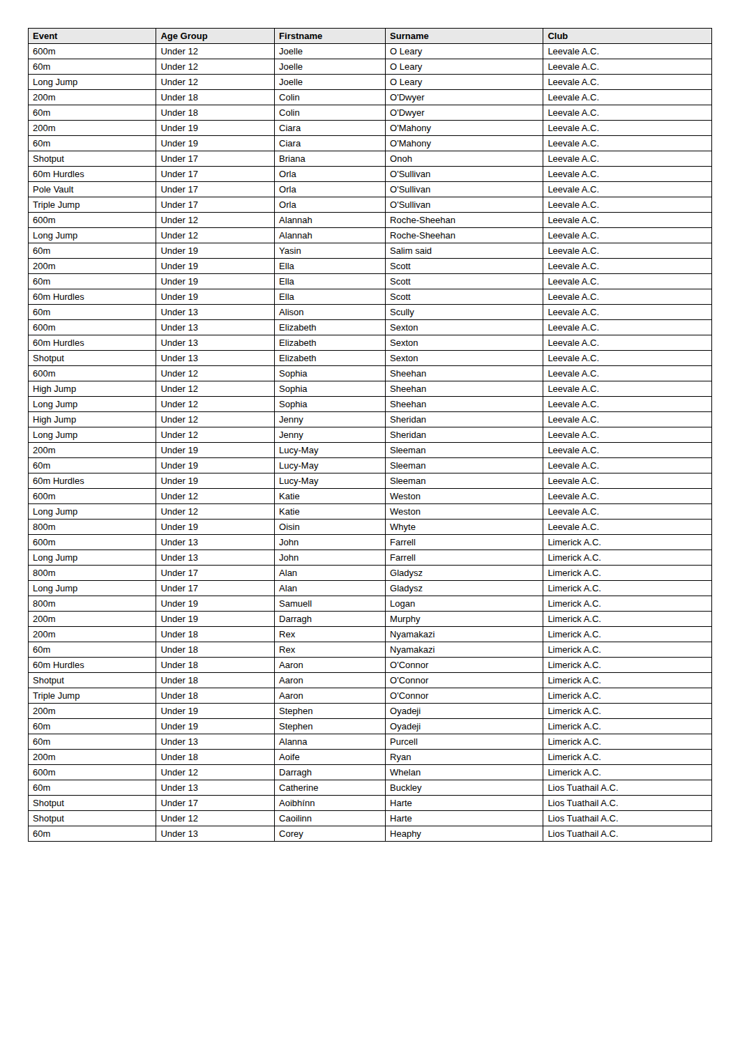Athletics event entry list
| Event | Age Group | Firstname | Surname | Club |
| --- | --- | --- | --- | --- |
| 600m | Under 12 | Joelle | O Leary | Leevale A.C. |
| 60m | Under 12 | Joelle | O Leary | Leevale A.C. |
| Long Jump | Under 12 | Joelle | O Leary | Leevale A.C. |
| 200m | Under 18 | Colin | O'Dwyer | Leevale A.C. |
| 60m | Under 18 | Colin | O'Dwyer | Leevale A.C. |
| 200m | Under 19 | Ciara | O'Mahony | Leevale A.C. |
| 60m | Under 19 | Ciara | O'Mahony | Leevale A.C. |
| Shotput | Under 17 | Briana | Onoh | Leevale A.C. |
| 60m Hurdles | Under 17 | Orla | O'Sullivan | Leevale A.C. |
| Pole Vault | Under 17 | Orla | O'Sullivan | Leevale A.C. |
| Triple Jump | Under 17 | Orla | O'Sullivan | Leevale A.C. |
| 600m | Under 12 | Alannah | Roche-Sheehan | Leevale A.C. |
| Long Jump | Under 12 | Alannah | Roche-Sheehan | Leevale A.C. |
| 60m | Under 19 | Yasin | Salim said | Leevale A.C. |
| 200m | Under 19 | Ella | Scott | Leevale A.C. |
| 60m | Under 19 | Ella | Scott | Leevale A.C. |
| 60m Hurdles | Under 19 | Ella | Scott | Leevale A.C. |
| 60m | Under 13 | Alison | Scully | Leevale A.C. |
| 600m | Under 13 | Elizabeth | Sexton | Leevale A.C. |
| 60m Hurdles | Under 13 | Elizabeth | Sexton | Leevale A.C. |
| Shotput | Under 13 | Elizabeth | Sexton | Leevale A.C. |
| 600m | Under 12 | Sophia | Sheehan | Leevale A.C. |
| High Jump | Under 12 | Sophia | Sheehan | Leevale A.C. |
| Long Jump | Under 12 | Sophia | Sheehan | Leevale A.C. |
| High Jump | Under 12 | Jenny | Sheridan | Leevale A.C. |
| Long Jump | Under 12 | Jenny | Sheridan | Leevale A.C. |
| 200m | Under 19 | Lucy-May | Sleeman | Leevale A.C. |
| 60m | Under 19 | Lucy-May | Sleeman | Leevale A.C. |
| 60m Hurdles | Under 19 | Lucy-May | Sleeman | Leevale A.C. |
| 600m | Under 12 | Katie | Weston | Leevale A.C. |
| Long Jump | Under 12 | Katie | Weston | Leevale A.C. |
| 800m | Under 19 | Oisin | Whyte | Leevale A.C. |
| 600m | Under 13 | John | Farrell | Limerick A.C. |
| Long Jump | Under 13 | John | Farrell | Limerick A.C. |
| 800m | Under 17 | Alan | Gladysz | Limerick A.C. |
| Long Jump | Under 17 | Alan | Gladysz | Limerick A.C. |
| 800m | Under 19 | Samuell | Logan | Limerick A.C. |
| 200m | Under 19 | Darragh | Murphy | Limerick A.C. |
| 200m | Under 18 | Rex | Nyamakazi | Limerick A.C. |
| 60m | Under 18 | Rex | Nyamakazi | Limerick A.C. |
| 60m Hurdles | Under 18 | Aaron | O'Connor | Limerick A.C. |
| Shotput | Under 18 | Aaron | O'Connor | Limerick A.C. |
| Triple Jump | Under 18 | Aaron | O'Connor | Limerick A.C. |
| 200m | Under 19 | Stephen | Oyadeji | Limerick A.C. |
| 60m | Under 19 | Stephen | Oyadeji | Limerick A.C. |
| 60m | Under 13 | Alanna | Purcell | Limerick A.C. |
| 200m | Under 18 | Aoife | Ryan | Limerick A.C. |
| 600m | Under 12 | Darragh | Whelan | Limerick A.C. |
| 60m | Under 13 | Catherine | Buckley | Lios Tuathail A.C. |
| Shotput | Under 17 | Aoibhínn | Harte | Lios Tuathail A.C. |
| Shotput | Under 12 | Caoilinn | Harte | Lios Tuathail A.C. |
| 60m | Under 13 | Corey | Heaphy | Lios Tuathail A.C. |